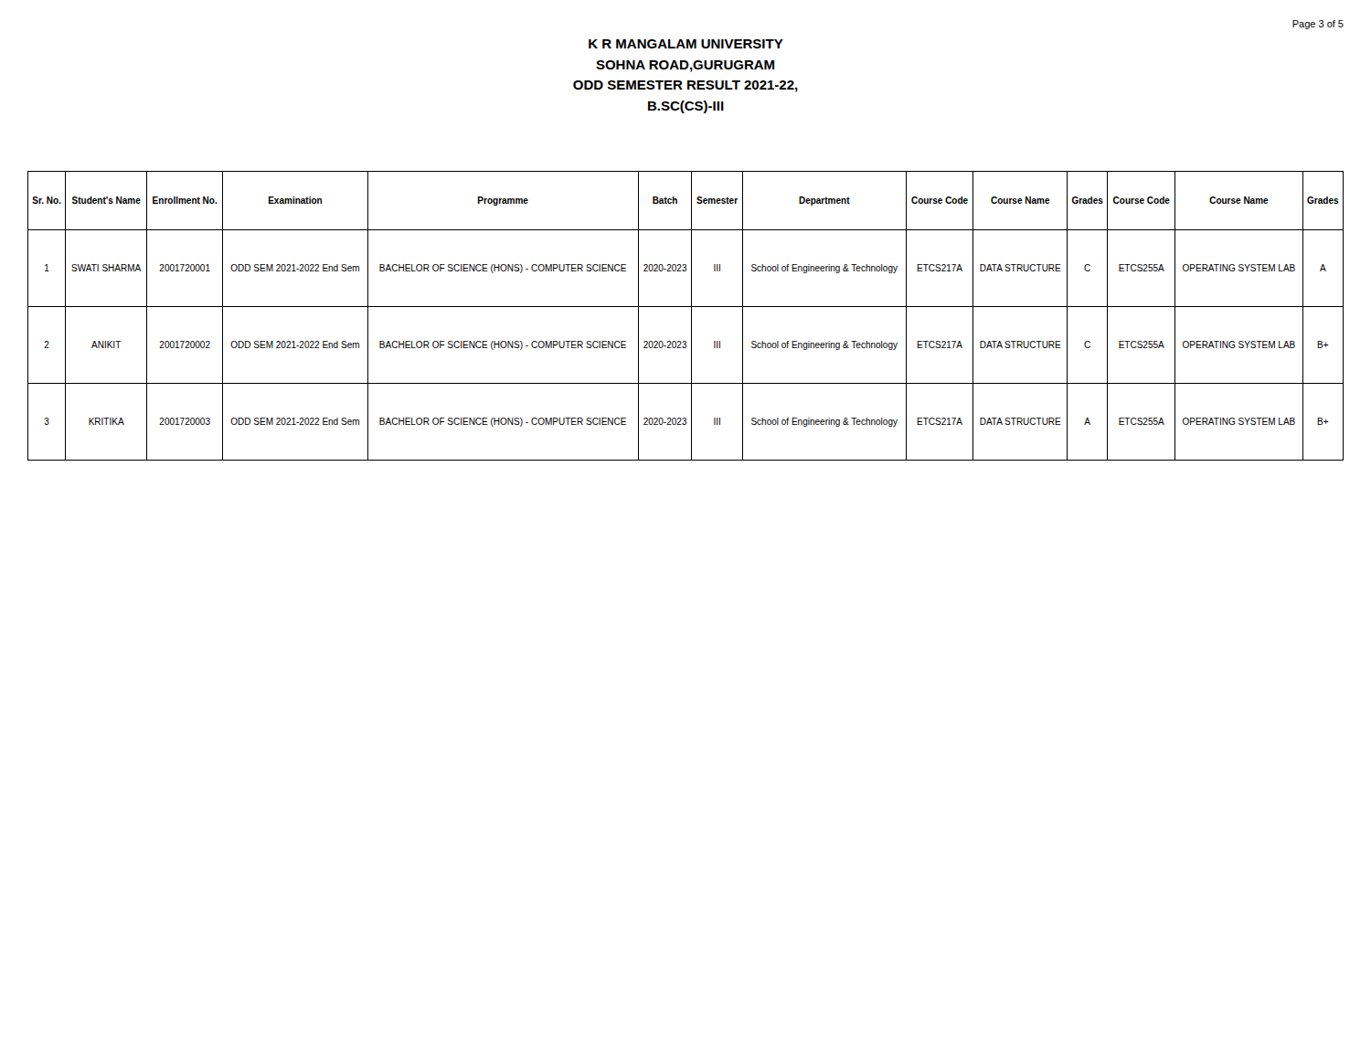Page 3 of 5
K R MANGALAM UNIVERSITY
SOHNA ROAD,GURUGRAM
ODD SEMESTER RESULT 2021-22,
B.SC(CS)-III
| Sr. No. | Student's Name | Enrollment No. | Examination | Programme | Batch | Semester | Department | Course Code | Course Name | Grades | Course Code | Course Name | Grades |
| --- | --- | --- | --- | --- | --- | --- | --- | --- | --- | --- | --- | --- | --- |
| 1 | SWATI SHARMA | 2001720001 | ODD SEM 2021-2022 End Sem | BACHELOR OF SCIENCE (HONS) - COMPUTER SCIENCE | 2020-2023 | III | School of Engineering & Technology | ETCS217A | DATA STRUCTURE | C | ETCS255A | OPERATING SYSTEM LAB | A |
| 2 | ANIKIT | 2001720002 | ODD SEM 2021-2022 End Sem | BACHELOR OF SCIENCE (HONS) - COMPUTER SCIENCE | 2020-2023 | III | School of Engineering & Technology | ETCS217A | DATA STRUCTURE | C | ETCS255A | OPERATING SYSTEM LAB | B+ |
| 3 | KRITIKA | 2001720003 | ODD SEM 2021-2022 End Sem | BACHELOR OF SCIENCE (HONS) - COMPUTER SCIENCE | 2020-2023 | III | School of Engineering & Technology | ETCS217A | DATA STRUCTURE | A | ETCS255A | OPERATING SYSTEM LAB | B+ |